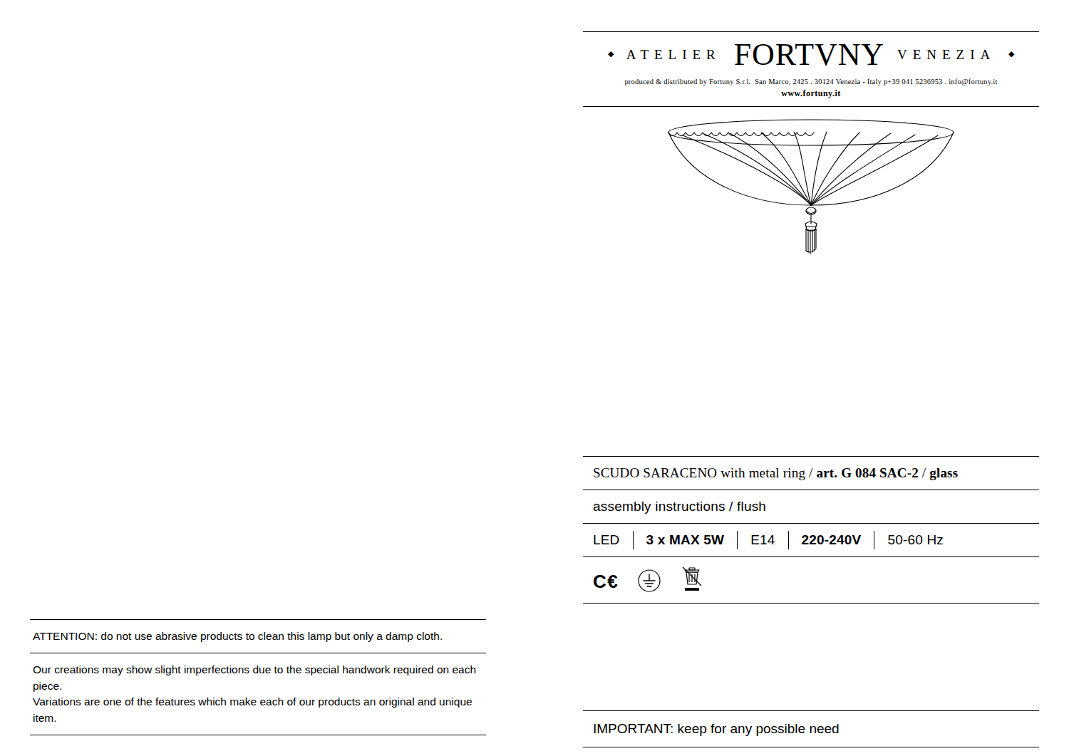◆ ATELIER FORTVNY VENEZIA ◆
produced & distributed by Fortuny S.r.l. San Marco, 2425 . 30124 Venezia - Italy p+39 041 5236953 . info@fortuny.it
www.fortuny.it
SCUDO SARACENO with metal ring / art. G 084 SAC-2 / glass
assembly instructions / flush
LED 3 x MAX 5W E14 220-240V 50-60 Hz
C€
IMPORTANT: keep for any possible need
ATTENTION: do not use abrasive products to clean this lamp but only a damp cloth.
Our creations may show slight imperfections due to the special handwork required on each piece.
Variations are one of the features which make each of our products an original and unique item.